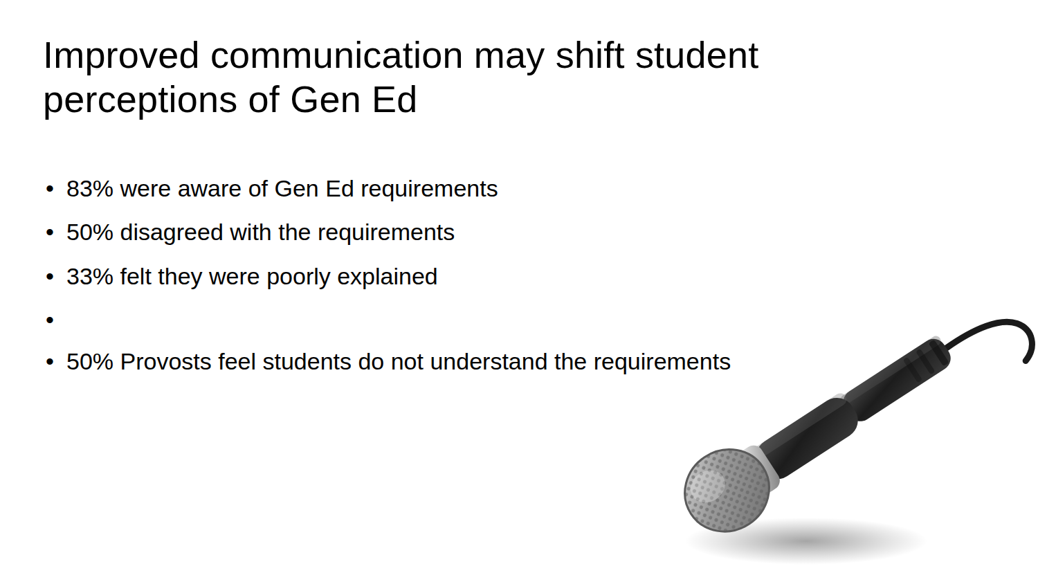Improved communication may shift student perceptions of Gen Ed
83% were aware of Gen Ed requirements
50% disagreed with the requirements
33% felt they were poorly explained
50% Provosts feel students do not understand the requirements